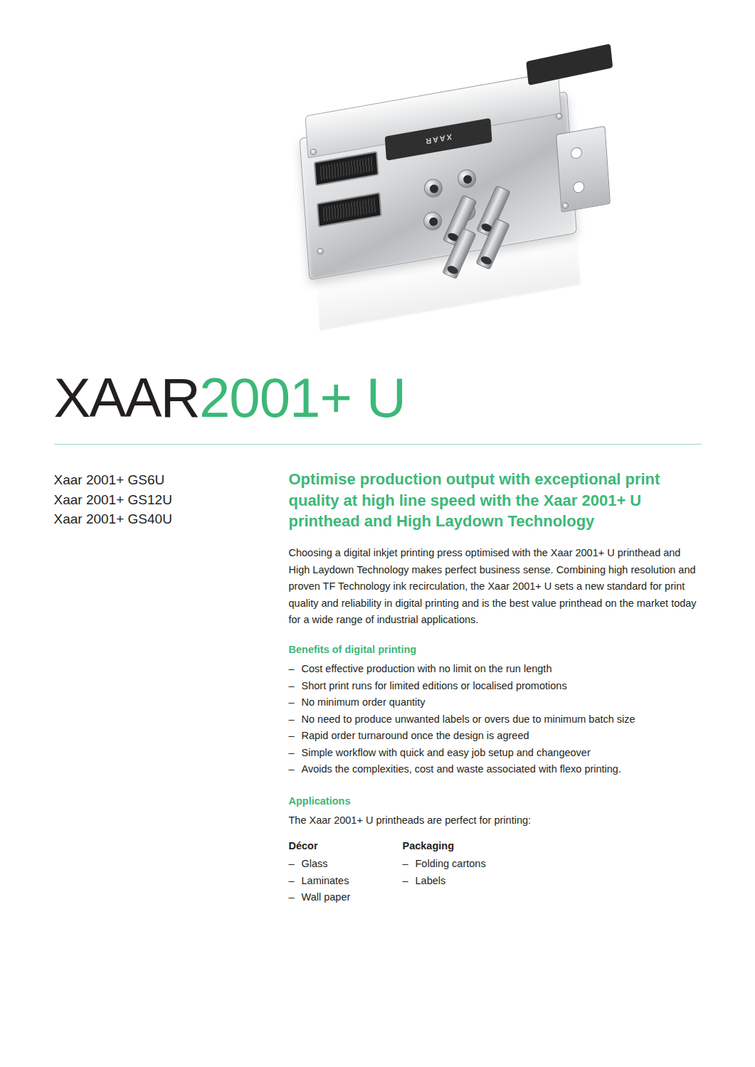XAAR
XAAR 2001+ U
Xaar 2001+ GS6U
Xaar 2001+ GS12U
Xaar 2001+ GS40U
Optimise production output with exceptional print quality at high line speed with the Xaar 2001+ U printhead and High Laydown Technology
Choosing a digital inkjet printing press optimised with the Xaar 2001+ U printhead and High Laydown Technology makes perfect business sense. Combining high resolution and proven TF Technology ink recirculation, the Xaar 2001+ U sets a new standard for print quality and reliability in digital printing and is the best value printhead on the market today for a wide range of industrial applications.
Benefits of digital printing
Cost effective production with no limit on the run length
Short print runs for limited editions or localised promotions
No minimum order quantity
No need to produce unwanted labels or overs due to minimum batch size
Rapid order turnaround once the design is agreed
Simple workflow with quick and easy job setup and changeover
Avoids the complexities, cost and waste associated with flexo printing.
Applications
The Xaar 2001+ U printheads are perfect for printing:
Décor
Glass
Laminates
Wall paper
Packaging
Folding cartons
Labels